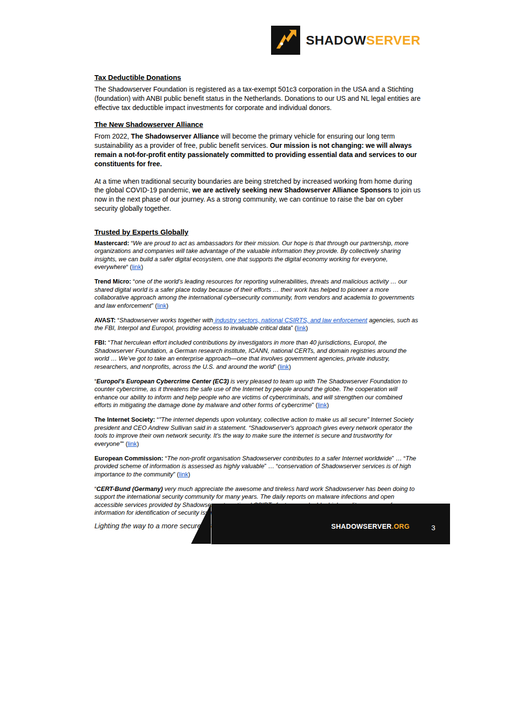SHADOW SERVER
Tax Deductible Donations
The Shadowserver Foundation is registered as a tax-exempt 501c3 corporation in the USA and a Stichting (foundation) with ANBI public benefit status in the Netherlands. Donations to our US and NL legal entities are effective tax deductible impact investments for corporate and individual donors.
The New Shadowserver Alliance
From 2022, The Shadowserver Alliance will become the primary vehicle for ensuring our long term sustainability as a provider of free, public benefit services. Our mission is not changing: we will always remain a not-for-profit entity passionately committed to providing essential data and services to our constituents for free.
At a time when traditional security boundaries are being stretched by increased working from home during the global COVID-19 pandemic, we are actively seeking new Shadowserver Alliance Sponsors to join us now in the next phase of our journey. As a strong community, we can continue to raise the bar on cyber security globally together.
Trusted by Experts Globally
Mastercard: “We are proud to act as ambassadors for their mission. Our hope is that through our partnership, more organizations and companies will take advantage of the valuable information they provide. By collectively sharing insights, we can build a safer digital ecosystem, one that supports the digital economy working for everyone, everywhere“ (link)
Trend Micro: “one of the world’s leading resources for reporting vulnerabilities, threats and malicious activity … our shared digital world is a safer place today because of their efforts … their work has helped to pioneer a more collaborative approach among the international cybersecurity community, from vendors and academia to governments and law enforcement” (link)
AVAST: “Shadowserver works together with industry sectors, national CSIRTS, and law enforcement agencies, such as the FBI, Interpol and Europol, providing access to invaluable critical data” (link)
FBI: “That herculean effort included contributions by investigators in more than 40 jurisdictions, Europol, the Shadowserver Foundation, a German research institute, ICANN, national CERTs, and domain registries around the world … We’ve got to take an enterprise approach—one that involves government agencies, private industry, researchers, and nonprofits, across the U.S. and around the world” (link)
“Europol's European Cybercrime Center (EC3) is very pleased to team up with The Shadowserver Foundation to counter cybercrime, as it threatens the safe use of the Internet by people around the globe. The cooperation will enhance our ability to inform and help people who are victims of cybercriminals, and will strengthen our combined efforts in mitigating the damage done by malware and other forms of cybercrime" (link)
The Internet Society: “"The internet depends upon voluntary, collective action to make us all secure” Internet Society president and CEO Andrew Sullivan said in a statement. “Shadowserver's approach gives every network operator the tools to improve their own network security. It's the way to make sure the internet is secure and trustworthy for everyone”" (link)
European Commission: “The non-profit organisation Shadowserver contributes to a safer Internet worldwide” … “The provided scheme of information is assessed as highly valuable” … “conservation of Shadowserver services is of high importance to the community” (link)
“CERT-Bund (Germany) very much appreciate the awesome and tireless hard work Shadowserver has been doing to support the international security community for many years. The daily reports on malware infections and open accessible services provided by Shadowserver to national CSIRTs feature a valuable, high-quality resource of information for identification of security issues and notification of effected parties” (link)
Lighting the way to a more secure Internet
SHADOWSERVER.ORG
3